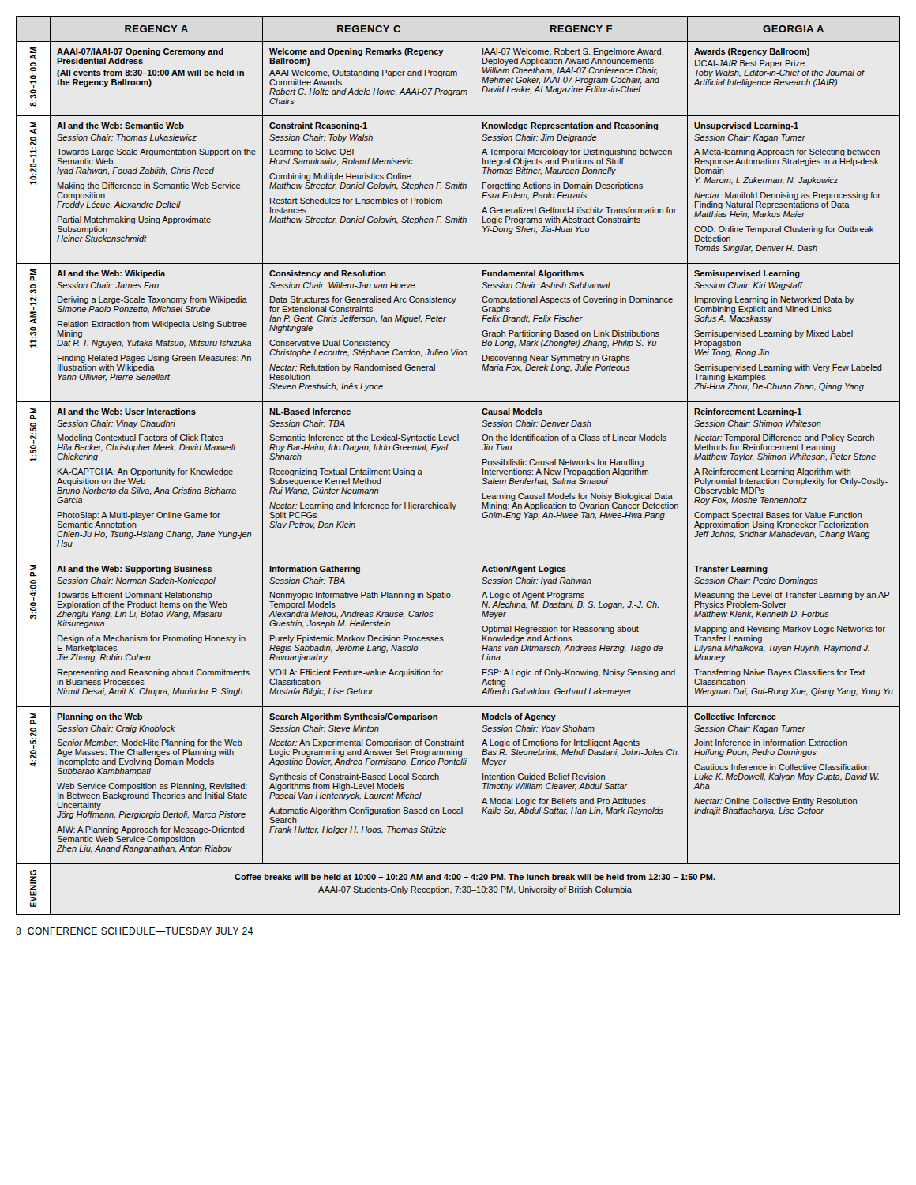| | REGENCY A | REGENCY C | REGENCY F | GEORGIA A |
| --- | --- | --- | --- | --- |
| 8:30–10:00 AM | AAAI-07/IAAI-07 Opening Ceremony and Presidential Address (All events from 8:30–10:00 AM will be held in the Regency Ballroom) | Welcome and Opening Remarks (Regency Ballroom) AAAI Welcome, Outstanding Paper and Program Committee Awards Robert C. Holte and Adele Howe, AAAI-07 Program Chairs | IAAI-07 Welcome, Robert S. Engelmore Award, Deployed Application Award Announcements William Cheetham, IAAI-07 Conference Chair, Mehmet Goker, IAAI-07 Program Cochair, and David Leake, AI Magazine Editor-in-Chief | Awards (Regency Ballroom) IJCAI- JAIR Best Paper Prize Toby Walsh, Editor-in-Chief of the Journal of Artificial Intelligence Research (JAIR) |
| 10:20–11:20 AM | AI and the Web: Semantic Web Session Chair: Thomas Lukasiewicz Towards Large Scale Argumentation Support on the Semantic Web Iyad Rahwan, Fouad Zablith, Chris Reed Making the Difference in Semantic Web Service Composition Freddy Lécue, Alexandre Delteil Partial Matchmaking Using Approximate Subsumption Heiner Stuckenschmidt | Constraint Reasoning-1 Session Chair: Toby Walsh Learning to Solve QBF Horst Samulowitz, Roland Memisevic Combining Multiple Heuristics Online Matthew Streeter, Daniel Golovin, Stephen F. Smith Restart Schedules for Ensembles of Problem Instances Matthew Streeter, Daniel Golovin, Stephen F. Smith | Knowledge Representation and Reasoning Session Chair: Jim Delgrande A Temporal Mereology for Distinguishing between Integral Objects and Portions of Stuff Thomas Bittner, Maureen Donnelly Forgetting Actions in Domain Descriptions Esra Erdem, Paolo Ferraris A Generalized Gelfond-Lifschitz Transformation for Logic Programs with Abstract Constraints Yi-Dong Shen, Jia-Huai You | Unsupervised Learning-1 Session Chair: Kagan Tumer A Meta-learning Approach for Selecting between Response Automation Strategies in a Help-desk Domain Y. Marom, I. Zukerman, N. Japkowicz Nectar: Manifold Denoising as Preprocessing for Finding Natural Representations of Data Matthias Hein, Markus Maier COD: Online Temporal Clustering for Outbreak Detection Tomás Singliar, Denver H. Dash |
| 11:30 AM–12:30 PM | AI and the Web: Wikipedia Session Chair: James Fan Deriving a Large-Scale Taxonomy from Wikipedia Simone Paolo Ponzetto, Michael Strube Relation Extraction from Wikipedia Using Subtree Mining Dat P. T. Nguyen, Yutaka Matsuo, Mitsuru Ishizuka Finding Related Pages Using Green Measures: An Illustration with Wikipedia Yann Ollivier, Pierre Senellart | Consistency and Resolution Session Chair: Willem-Jan van Hoeve Data Structures for Generalised Arc Consistency for Extensional Constraints Ian P. Gent, Chris Jefferson, Ian Miguel, Peter Nightingale Conservative Dual Consistency Christophe Lecoutre, Stéphane Cardon, Julien Vion Nectar: Refutation by Randomised General Resolution Steven Prestwich, Inês Lynce | Fundamental Algorithms Session Chair: Ashish Sabharwal Computational Aspects of Covering in Dominance Graphs Felix Brandt, Felix Fischer Graph Partitioning Based on Link Distributions Bo Long, Mark (Zhongfei) Zhang, Philip S. Yu Discovering Near Symmetry in Graphs Maria Fox, Derek Long, Julie Porteous | Semisupervised Learning Session Chair: Kiri Wagstaff Improving Learning in Networked Data by Combining Explicit and Mined Links Sofus A. Macskassy Semisupervised Learning by Mixed Label Propagation Wei Tong, Rong Jin Semisupervised Learning with Very Few Labeled Training Examples Zhi-Hua Zhou, De-Chuan Zhan, Qiang Yang |
| 1:50–2:50 PM | AI and the Web: User Interactions Session Chair: Vinay Chaudhri Modeling Contextual Factors of Click Rates Hila Becker, Christopher Meek, David Maxwell Chickering KA-CAPTCHA: An Opportunity for Knowledge Acquisition on the Web Bruno Norberto da Silva, Ana Cristina Bicharra Garcia PhotoSlap: A Multi-player Online Game for Semantic Annotation Chien-Ju Ho, Tsung-Hsiang Chang, Jane Yung-jen Hsu | NL-Based Inference Session Chair: TBA Semantic Inference at the Lexical-Syntactic Level Roy Bar-Haim, Ido Dagan, Iddo Greental, Eyal Shnarch Recognizing Textual Entailment Using a Subsequence Kernel Method Rui Wang, Günter Neumann Nectar: Learning and Inference for Hierarchically Split PCFGs Slav Petrov, Dan Klein | Causal Models Session Chair: Denver Dash On the Identification of a Class of Linear Models Jin Tian Possibilistic Causal Networks for Handling Interventions: A New Propagation Algorithm Salem Benferhat, Salma Smaoui Learning Causal Models for Noisy Biological Data Mining: An Application to Ovarian Cancer Detection Ghim-Eng Yap, Ah-Hwee Tan, Hwee-Hwa Pang | Reinforcement Learning-1 Session Chair: Shimon Whiteson Nectar: Temporal Difference and Policy Search Methods for Reinforcement Learning Matthew Taylor, Shimon Whiteson, Peter Stone A Reinforcement Learning Algorithm with Polynomial Interaction Complexity for Only-Costly-Observable MDPs Roy Fox, Moshe Tennenholtz Compact Spectral Bases for Value Function Approximation Using Kronecker Factorization Jeff Johns, Sridhar Mahadevan, Chang Wang |
| 3:00–4:00 PM | AI and the Web: Supporting Business Session Chair: Norman Sadeh-Koniecpol Towards Efficient Dominant Relationship Exploration of the Product Items on the Web Zhenglu Yang, Lin Li, Botao Wang, Masaru Kitsuregawa Design of a Mechanism for Promoting Honesty in E-Marketplaces Jie Zhang, Robin Cohen Representing and Reasoning about Commitments in Business Processes Nirmit Desai, Amit K. Chopra, Munindar P. Singh | Information Gathering Session Chair: TBA Nonmyopic Informative Path Planning in Spatio-Temporal Models Alexandra Meliou, Andreas Krause, Carlos Guestrin, Joseph M. Hellerstein Purely Epistemic Markov Decision Processes Régis Sabbadin, Jérôme Lang, Nasolo Ravoanjanahry VOILA: Efficient Feature-value Acquisition for Classification Mustafa Bilgic, Lise Getoor | Action/Agent Logics Session Chair: Iyad Rahwan A Logic of Agent Programs N. Alechina, M. Dastani, B. S. Logan, J.-J. Ch. Meyer Optimal Regression for Reasoning about Knowledge and Actions Hans van Ditmarsch, Andreas Herzig, Tiago de Lima ESP: A Logic of Only-Knowing, Noisy Sensing and Acting Alfredo Gabaldon, Gerhard Lakemeyer | Transfer Learning Session Chair: Pedro Domingos Measuring the Level of Transfer Learning by an AP Physics Problem-Solver Matthew Klenk, Kenneth D. Forbus Mapping and Revising Markov Logic Networks for Transfer Learning Lilyana Mihalkova, Tuyen Huynh, Raymond J. Mooney Transferring Naive Bayes Classifiers for Text Classification Wenyuan Dai, Gui-Rong Xue, Qiang Yang, Yong Yu |
| 4:20–5:20 PM | Planning on the Web Session Chair: Craig Knoblock Senior Member: Model-lite Planning for the Web Age Masses: The Challenges of Planning with Incomplete and Evolving Domain Models Subbarao Kambhampati Web Service Composition as Planning, Revisited: In Between Background Theories and Initial State Uncertainty Jörg Hoffmann, Piergiorgio Bertoli, Marco Pistore AIW: A Planning Approach for Message-Oriented Semantic Web Service Composition Zhen Liu, Anand Ranganathan, Anton Riabov | Search Algorithm Synthesis/Comparison Session Chair: Steve Minton Nectar: An Experimental Comparison of Constraint Logic Programming and Answer Set Programming Agostino Dovier, Andrea Formisano, Enrico Pontelli Synthesis of Constraint-Based Local Search Algorithms from High-Level Models Pascal Van Hentenryck, Laurent Michel Automatic Algorithm Configuration Based on Local Search Frank Hutter, Holger H. Hoos, Thomas Stützle | Models of Agency Session Chair: Yoav Shoham A Logic of Emotions for Intelligent Agents Bas R. Steunebrink, Mehdi Dastani, John-Jules Ch. Meyer Intention Guided Belief Revision Timothy William Cleaver, Abdul Sattar A Modal Logic for Beliefs and Pro Attitudes Kaile Su, Abdul Sattar, Han Lin, Mark Reynolds | Collective Inference Session Chair: Kagan Tumer Joint Inference in Information Extraction Hoifung Poon, Pedro Domingos Cautious Inference in Collective Classification Luke K. McDowell, Kalyan Moy Gupta, David W. Aha Nectar: Online Collective Entity Resolution Indrajit Bhattacharya, Lise Getoor |
| EVENING | Coffee breaks will be held at 10:00 – 10:20 AM and 4:00 – 4:20 PM. The lunch break will be held from 12:30 – 1:50 PM. AAAI-07 Students-Only Reception, 7:30–10:30 PM, University of British Columbia |
8 CONFERENCE SCHEDULE—TUESDAY JULY 24